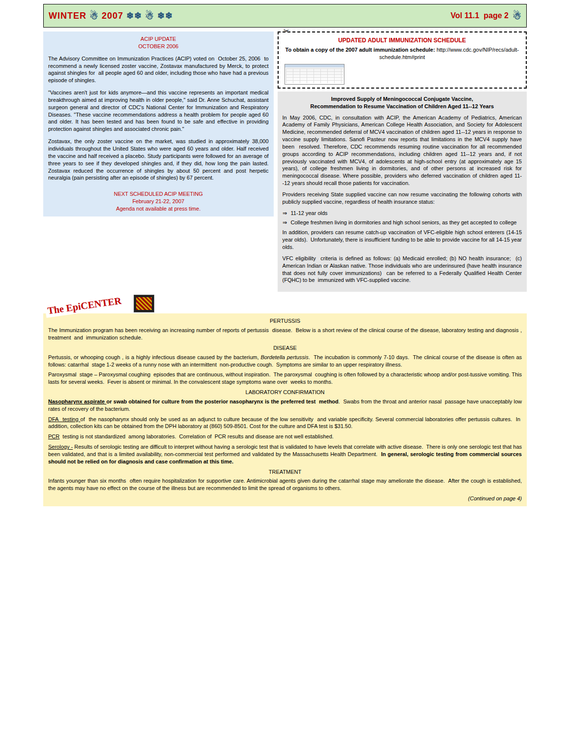WINTER ☃ 2007 ❄❄ ☃ ❄❄
Vol 11.1 page 2 ☃
ACIP UPDATE
OCTOBER 2006
The Advisory Committee on Immunization Practices (ACIP) voted on October 25, 2006 to recommend a newly licensed zoster vaccine, Zostavax manufactured by Merck, to protect against shingles for all people aged 60 and older, including those who have had a previous episode of shingles.
"Vaccines aren't just for kids anymore—and this vaccine represents an important medical breakthrough aimed at improving health in older people," said Dr. Anne Schuchat, assistant surgeon general and director of CDC's National Center for Immunization and Respiratory Diseases. "These vaccine recommendations address a health problem for people aged 60 and older. It has been tested and has been found to be safe and effective in providing protection against shingles and associated chronic pain."
Zostavax, the only zoster vaccine on the market, was studied in approximately 38,000 individuals throughout the United States who were aged 60 years and older. Half received the vaccine and half received a placebo. Study participants were followed for an average of three years to see if they developed shingles and, if they did, how long the pain lasted. Zostavax reduced the occurrence of shingles by about 50 percent and post herpetic neuralgia (pain persisting after an episode of shingles) by 67 percent.
NEXT SCHEDULED ACIP MEETING
February 21-22, 2007
Agenda not available at press time.
✂
UPDATED ADULT IMMUNIZATION SCHEDULE
To obtain a copy of the 2007 adult immunization schedule: http://www.cdc.gov/NIP/recs/adult-schedule.htm#print
Improved Supply of Meningococcal Conjugate Vaccine,
Recommendation to Resume Vaccination of Children Aged 11--12 Years
In May 2006, CDC, in consultation with ACIP, the American Academy of Pediatrics, American Academy of Family Physicians, American College Health Association, and Society for Adolescent Medicine, recommended deferral of MCV4 vaccination of children aged 11--12 years in response to vaccine supply limitations. Sanofi Pasteur now reports that limitations in the MCV4 supply have been resolved. Therefore, CDC recommends resuming routine vaccination for all recommended groups according to ACIP recommendations, including children aged 11--12 years and, if not previously vaccinated with MCV4, of adolescents at high-school entry (at approximately age 15 years), of college freshmen living in dormitories, and of other persons at increased risk for meningococcal disease. Where possible, providers who deferred vaccination of children aged 11--12 years should recall those patients for vaccination.
Providers receiving State supplied vaccine can now resume vaccinating the following cohorts with publicly supplied vaccine, regardless of health insurance status:
⇒11-12 year olds
⇒College freshmen living in dormitories and high school seniors, as they get accepted to college
In addition, providers can resume catch-up vaccination of VFC-eligible high school enterers (14-15 year olds). Unfortunately, there is insufficient funding to be able to provide vaccine for all 14-15 year olds.
VFC eligibility criteria is defined as follows: (a) Medicaid enrolled; (b) NO health insurance; (c) American Indian or Alaskan native. Those individuals who are underinsured (have health insurance that does not fully cover immunizations) can be referred to a Federally Qualified Health Center (FQHC) to be immunized with VFC-supplied vaccine.
The EpiCENTER
PERTUSSIS
The Immunization program has been receiving an increasing number of reports of pertussis disease. Below is a short review of the clinical course of the disease, laboratory testing and diagnosis , treatment and immunization schedule.
DISEASE
Pertussis, or whooping cough , is a highly infectious disease caused by the bacterium, Bordetella pertussis. The incubation is commonly 7-10 days. The clinical course of the disease is often as follows: catarrhal stage 1-2 weeks of a runny nose with an intermittent non-productive cough. Symptoms are similar to an upper respiratory illness.
Paroxysmal stage – Paroxysmal coughing episodes that are continuous, without inspiration. The paroxysmal coughing is often followed by a characteristic whoop and/or post-tussive vomiting. This lasts for several weeks. Fever is absent or minimal. In the convalescent stage symptoms wane over weeks to months.
LABORATORY CONFIRMATION
Nasopharynx aspirate or swab obtained for culture from the posterior nasopharynx is the preferred test method. Swabs from the throat and anterior nasal passage have unacceptably low rates of recovery of the bacterium.
DFA testing of the nasopharynx should only be used as an adjunct to culture because of the low sensitivity and variable specificity. Several commercial laboratories offer pertussis cultures. In addition, collection kits can be obtained from the DPH laboratory at (860) 509-8501. Cost for the culture and DFA test is $31.50.
PCR testing is not standardized among laboratories. Correlation of PCR results and disease are not well established.
Serology - Results of serologic testing are difficult to interpret without having a serologic test that is validated to have levels that correlate with active disease. There is only one serologic test that has been validated, and that is a limited availability, non-commercial test performed and validated by the Massachusetts Health Department. In general, serologic testing from commercial sources should not be relied on for diagnosis and case confirmation at this time.
TREATMENT
Infants younger than six months often require hospitalization for supportive care. Antimicrobial agents given during the catarrhal stage may ameliorate the disease. After the cough is established, the agents may have no effect on the course of the illness but are recommended to limit the spread of organisms to others.
(Continued on page 4)